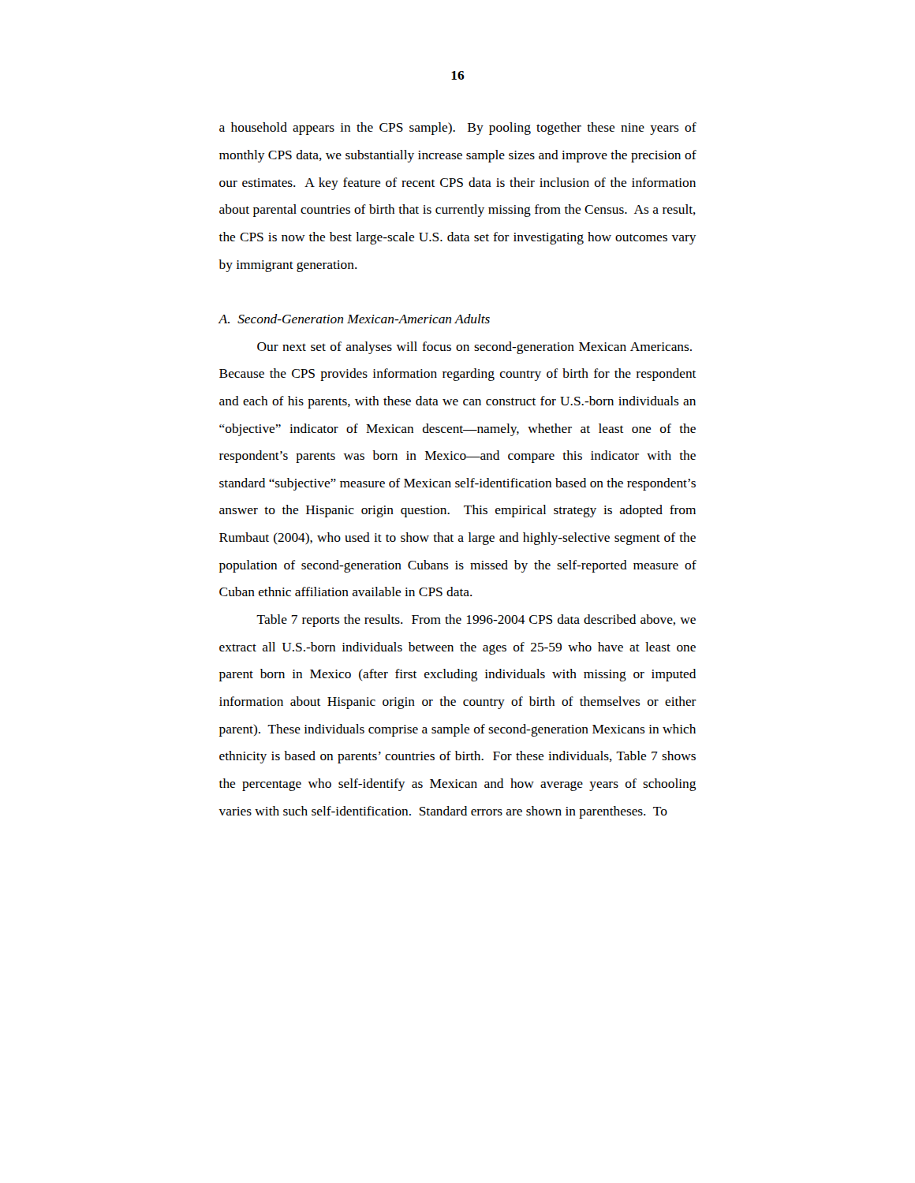16
a household appears in the CPS sample). By pooling together these nine years of monthly CPS data, we substantially increase sample sizes and improve the precision of our estimates. A key feature of recent CPS data is their inclusion of the information about parental countries of birth that is currently missing from the Census. As a result, the CPS is now the best large-scale U.S. data set for investigating how outcomes vary by immigrant generation.
A. Second-Generation Mexican-American Adults
Our next set of analyses will focus on second-generation Mexican Americans. Because the CPS provides information regarding country of birth for the respondent and each of his parents, with these data we can construct for U.S.-born individuals an “objective” indicator of Mexican descent—namely, whether at least one of the respondent’s parents was born in Mexico—and compare this indicator with the standard “subjective” measure of Mexican self-identification based on the respondent’s answer to the Hispanic origin question. This empirical strategy is adopted from Rumbaut (2004), who used it to show that a large and highly-selective segment of the population of second-generation Cubans is missed by the self-reported measure of Cuban ethnic affiliation available in CPS data.
Table 7 reports the results. From the 1996-2004 CPS data described above, we extract all U.S.-born individuals between the ages of 25-59 who have at least one parent born in Mexico (after first excluding individuals with missing or imputed information about Hispanic origin or the country of birth of themselves or either parent). These individuals comprise a sample of second-generation Mexicans in which ethnicity is based on parents’ countries of birth. For these individuals, Table 7 shows the percentage who self-identify as Mexican and how average years of schooling varies with such self-identification. Standard errors are shown in parentheses. To